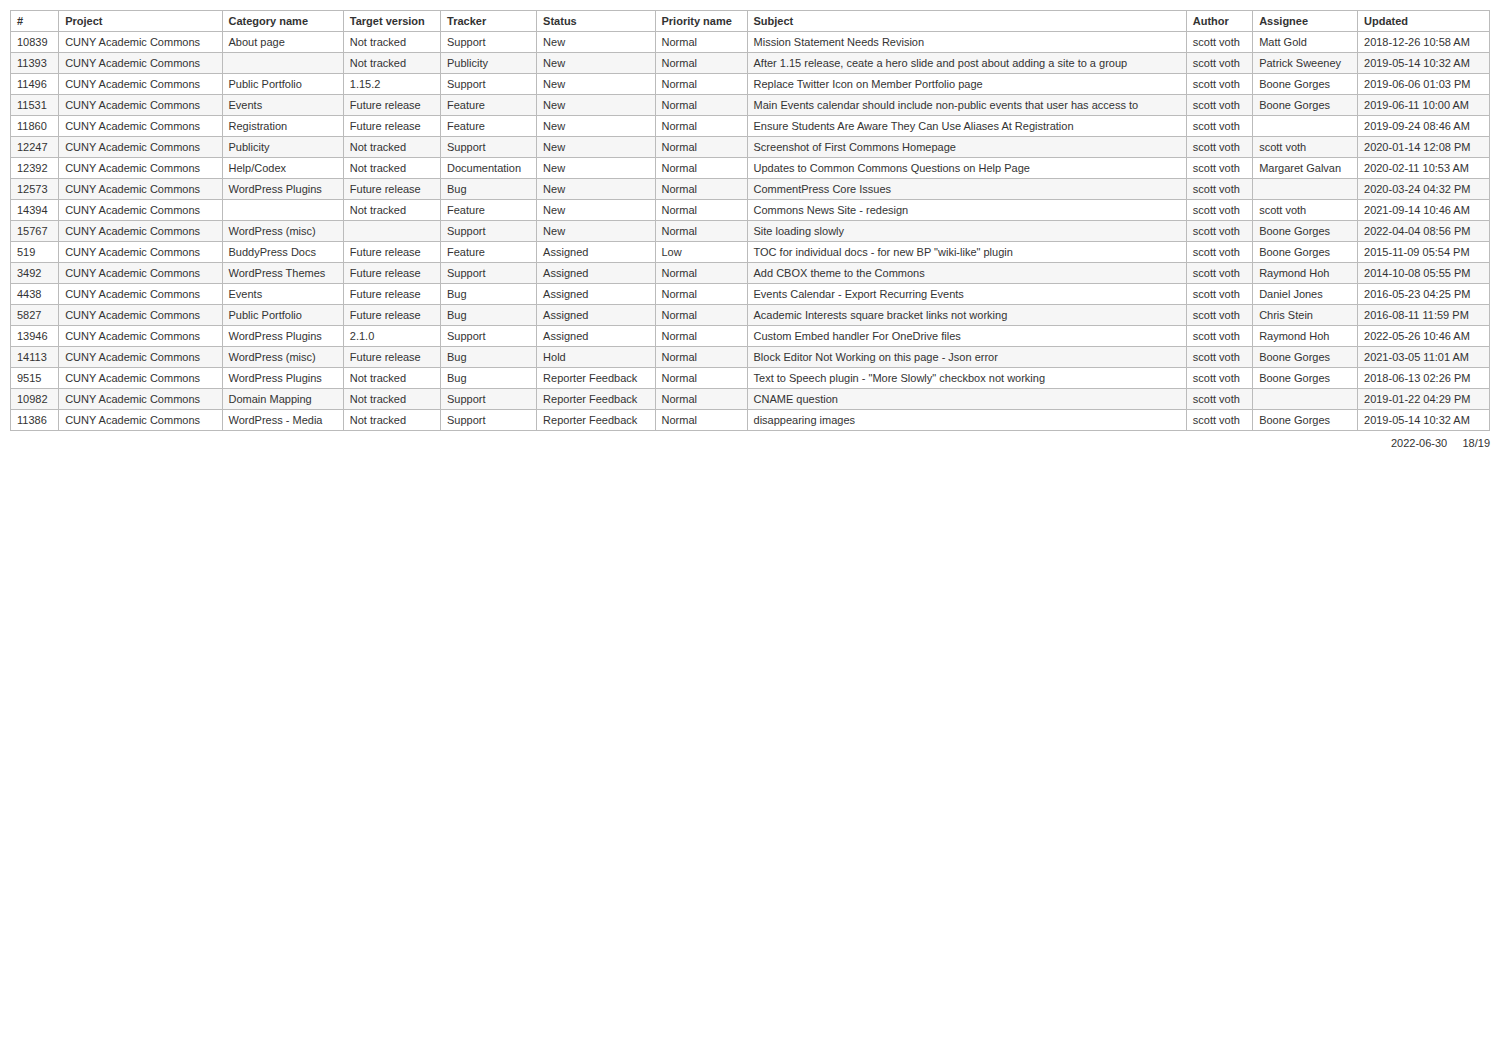| # | Project | Category name | Target version | Tracker | Status | Priority name | Subject | Author | Assignee | Updated |
| --- | --- | --- | --- | --- | --- | --- | --- | --- | --- | --- |
| 10839 | CUNY Academic Commons | About page | Not tracked | Support | New | Normal | Mission Statement Needs Revision | scott voth | Matt Gold | 2018-12-26 10:58 AM |
| 11393 | CUNY Academic Commons | | Not tracked | Publicity | New | Normal | After 1.15 release, ceate a hero slide and post about adding a site to a group | scott voth | Patrick Sweeney | 2019-05-14 10:32 AM |
| 11496 | CUNY Academic Commons | Public Portfolio | 1.15.2 | Support | New | Normal | Replace Twitter Icon on Member Portfolio page | scott voth | Boone Gorges | 2019-06-06 01:03 PM |
| 11531 | CUNY Academic Commons | Events | Future release | Feature | New | Normal | Main Events calendar should include non-public events that user has access to | scott voth | Boone Gorges | 2019-06-11 10:00 AM |
| 11860 | CUNY Academic Commons | Registration | Future release | Feature | New | Normal | Ensure Students Are Aware They Can Use Aliases At Registration | scott voth | | 2019-09-24 08:46 AM |
| 12247 | CUNY Academic Commons | Publicity | Not tracked | Support | New | Normal | Screenshot of First Commons Homepage | scott voth | scott voth | 2020-01-14 12:08 PM |
| 12392 | CUNY Academic Commons | Help/Codex | Not tracked | Documentation | New | Normal | Updates to Common Commons Questions on Help Page | scott voth | Margaret Galvan | 2020-02-11 10:53 AM |
| 12573 | CUNY Academic Commons | WordPress Plugins | Future release | Bug | New | Normal | CommentPress Core Issues | scott voth | | 2020-03-24 04:32 PM |
| 14394 | CUNY Academic Commons | | Not tracked | Feature | New | Normal | Commons News Site - redesign | scott voth | scott voth | 2021-09-14 10:46 AM |
| 15767 | CUNY Academic Commons | WordPress (misc) | | Support | New | Normal | Site loading slowly | scott voth | Boone Gorges | 2022-04-04 08:56 PM |
| 519 | CUNY Academic Commons | BuddyPress Docs | Future release | Feature | Assigned | Low | TOC for individual docs - for new BP "wiki-like" plugin | scott voth | Boone Gorges | 2015-11-09 05:54 PM |
| 3492 | CUNY Academic Commons | WordPress Themes | Future release | Support | Assigned | Normal | Add CBOX theme to the Commons | scott voth | Raymond Hoh | 2014-10-08 05:55 PM |
| 4438 | CUNY Academic Commons | Events | Future release | Bug | Assigned | Normal | Events Calendar - Export Recurring Events | scott voth | Daniel Jones | 2016-05-23 04:25 PM |
| 5827 | CUNY Academic Commons | Public Portfolio | Future release | Bug | Assigned | Normal | Academic Interests square bracket links not working | scott voth | Chris Stein | 2016-08-11 11:59 PM |
| 13946 | CUNY Academic Commons | WordPress Plugins | 2.1.0 | Support | Assigned | Normal | Custom Embed handler For OneDrive files | scott voth | Raymond Hoh | 2022-05-26 10:46 AM |
| 14113 | CUNY Academic Commons | WordPress (misc) | Future release | Bug | Hold | Normal | Block Editor Not Working on this page - Json error | scott voth | Boone Gorges | 2021-03-05 11:01 AM |
| 9515 | CUNY Academic Commons | WordPress Plugins | Not tracked | Bug | Reporter Feedback | Normal | Text to Speech plugin - "More Slowly" checkbox not working | scott voth | Boone Gorges | 2018-06-13 02:26 PM |
| 10982 | CUNY Academic Commons | Domain Mapping | Not tracked | Support | Reporter Feedback | Normal | CNAME question | scott voth | | 2019-01-22 04:29 PM |
| 11386 | CUNY Academic Commons | WordPress - Media | Not tracked | Support | Reporter Feedback | Normal | disappearing images | scott voth | Boone Gorges | 2019-05-14 10:32 AM |
2022-06-30 18/19